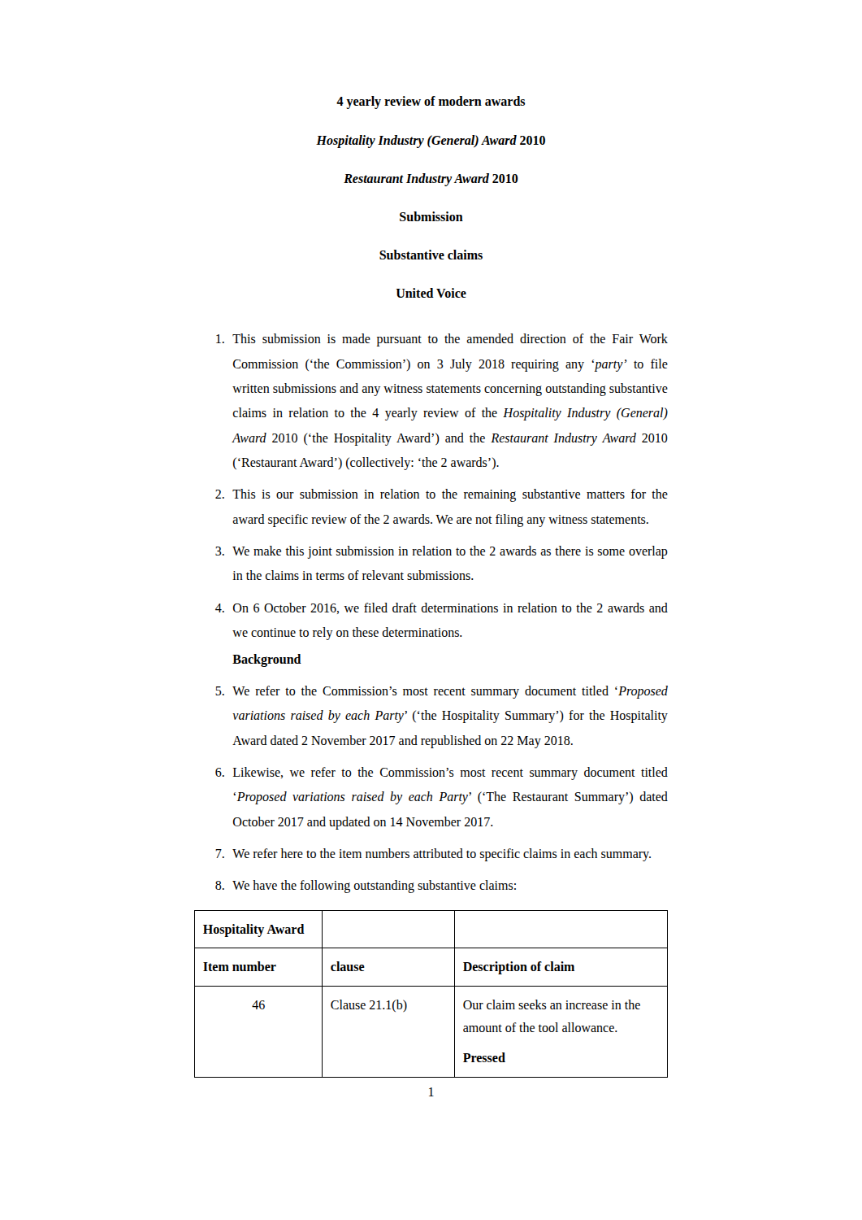4 yearly review of modern awards
Hospitality Industry (General) Award 2010
Restaurant Industry Award 2010
Submission
Substantive claims
United Voice
This submission is made pursuant to the amended direction of the Fair Work Commission (‘the Commission’) on 3 July 2018 requiring any ‘party’ to file written submissions and any witness statements concerning outstanding substantive claims in relation to the 4 yearly review of the Hospitality Industry (General) Award 2010 (‘the Hospitality Award’) and the Restaurant Industry Award 2010 (‘Restaurant Award’) (collectively: ‘the 2 awards’).
This is our submission in relation to the remaining substantive matters for the award specific review of the 2 awards. We are not filing any witness statements.
We make this joint submission in relation to the 2 awards as there is some overlap in the claims in terms of relevant submissions.
On 6 October 2016, we filed draft determinations in relation to the 2 awards and we continue to rely on these determinations. Background
We refer to the Commission’s most recent summary document titled ‘Proposed variations raised by each Party’ (‘the Hospitality Summary’) for the Hospitality Award dated 2 November 2017 and republished on 22 May 2018.
Likewise, we refer to the Commission’s most recent summary document titled ‘Proposed variations raised by each Party’ (‘The Restaurant Summary’) dated October 2017 and updated on 14 November 2017.
We refer here to the item numbers attributed to specific claims in each summary.
We have the following outstanding substantive claims:
| Hospitality Award | | |
| Item number | clause | Description of claim |
| 46 | Clause 21.1(b) | Our claim seeks an increase in the amount of the tool allowance. Pressed |
1